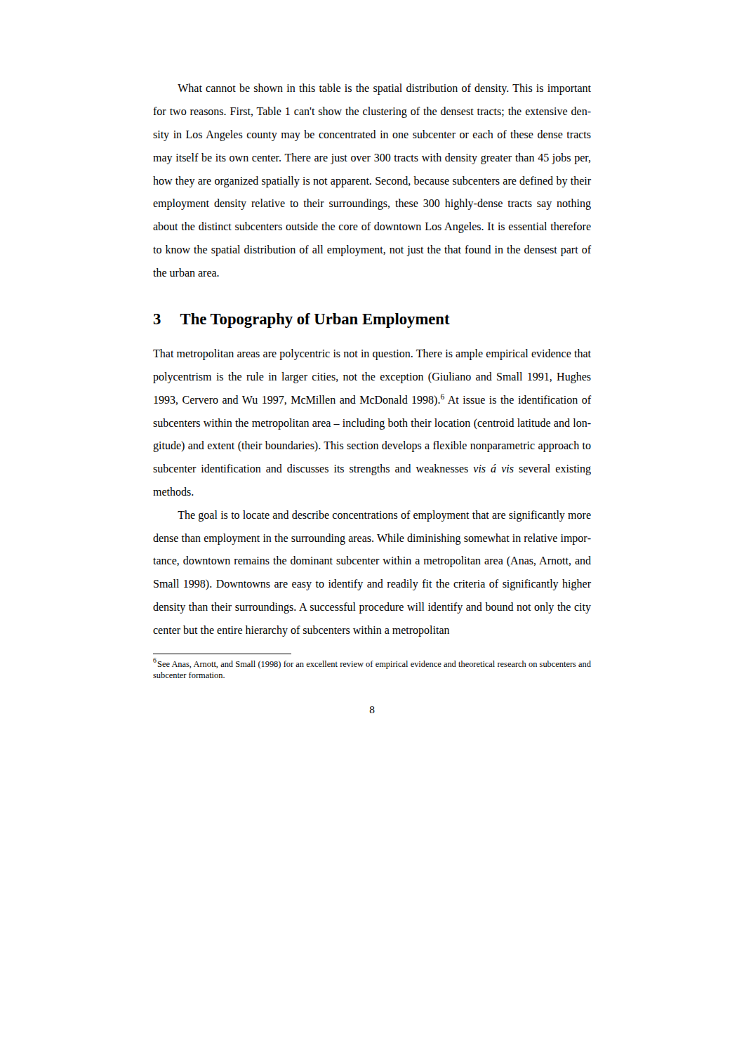What cannot be shown in this table is the spatial distribution of density. This is important for two reasons. First, Table 1 can't show the clustering of the densest tracts; the extensive density in Los Angeles county may be concentrated in one subcenter or each of these dense tracts may itself be its own center. There are just over 300 tracts with density greater than 45 jobs per, how they are organized spatially is not apparent. Second, because subcenters are defined by their employment density relative to their surroundings, these 300 highly-dense tracts say nothing about the distinct subcenters outside the core of downtown Los Angeles. It is essential therefore to know the spatial distribution of all employment, not just the that found in the densest part of the urban area.
3 The Topography of Urban Employment
That metropolitan areas are polycentric is not in question. There is ample empirical evidence that polycentrism is the rule in larger cities, not the exception (Giuliano and Small 1991, Hughes 1993, Cervero and Wu 1997, McMillen and McDonald 1998).6 At issue is the identification of subcenters within the metropolitan area – including both their location (centroid latitude and longitude) and extent (their boundaries). This section develops a flexible nonparametric approach to subcenter identification and discusses its strengths and weaknesses vis á vis several existing methods.
The goal is to locate and describe concentrations of employment that are significantly more dense than employment in the surrounding areas. While diminishing somewhat in relative importance, downtown remains the dominant subcenter within a metropolitan area (Anas, Arnott, and Small 1998). Downtowns are easy to identify and readily fit the criteria of significantly higher density than their surroundings. A successful procedure will identify and bound not only the city center but the entire hierarchy of subcenters within a metropolitan
6 See Anas, Arnott, and Small (1998) for an excellent review of empirical evidence and theoretical research on subcenters and subcenter formation.
8